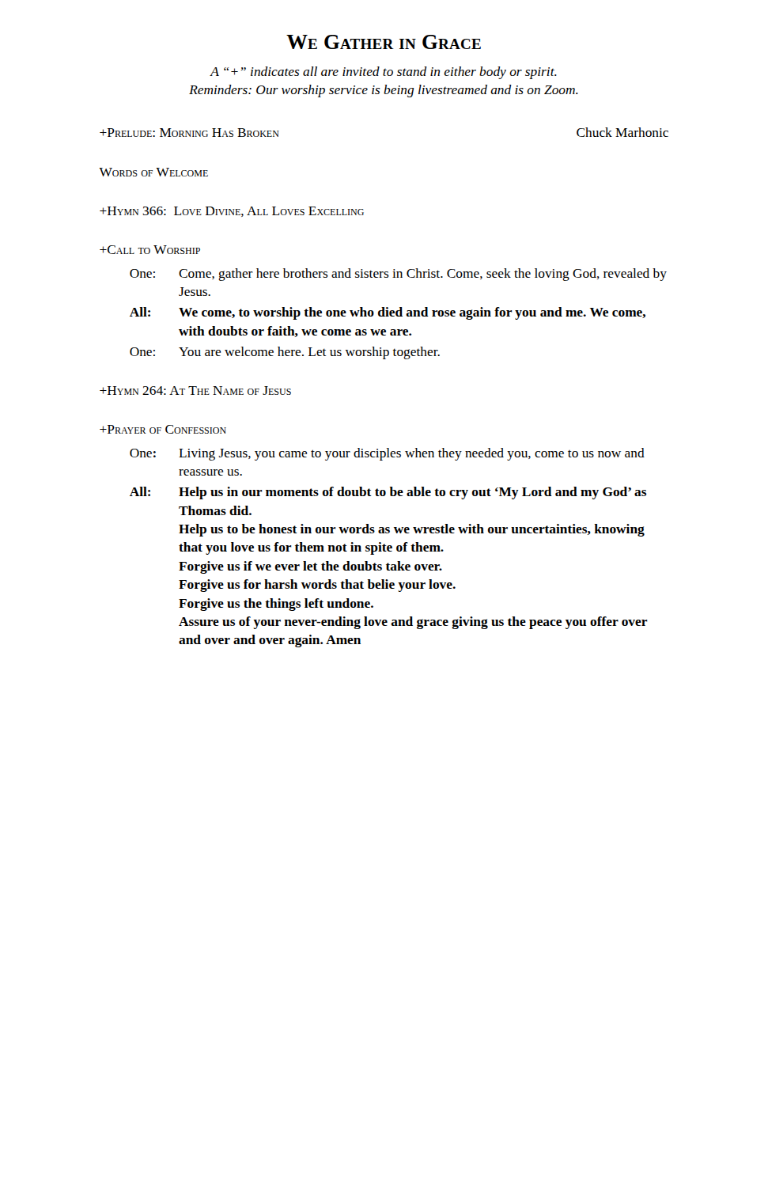We Gather in Grace
A “+” indicates all are invited to stand in either body or spirit.
Reminders: Our worship service is being livestreamed and is on Zoom.
+Prelude: Morning Has Broken Chuck Marhonic
Words of Welcome
+Hymn 366: Love Divine, All Loves Excelling
+Call to Worship
One:
Come, gather here brothers and sisters in Christ. Come, seek the loving God, revealed by Jesus.
All:
We come, to worship the one who died and rose again for you and me. We come, with doubts or faith, we come as we are.
One:
You are welcome here. Let us worship together.
+Hymn 264: At The Name of Jesus
+Prayer of Confession
One:
Living Jesus, you came to your disciples when they needed you, come to us now and reassure us.
All:
Help us in our moments of doubt to be able to cry out ‘My Lord and my God’ as Thomas did.
Help us to be honest in our words as we wrestle with our uncertainties, knowing that you love us for them not in spite of them.
Forgive us if we ever let the doubts take over.
Forgive us for harsh words that belie your love.
Forgive us the things left undone.
Assure us of your never-ending love and grace giving us the peace you offer over and over and over again. Amen